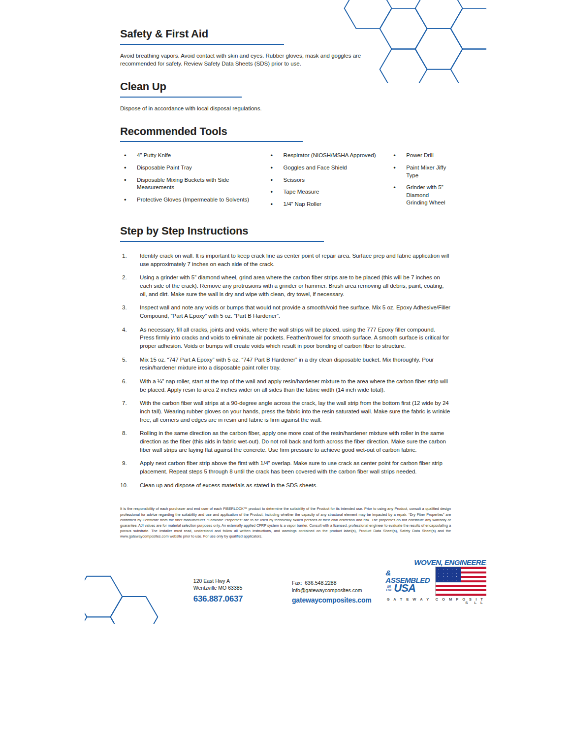Safety & First Aid
Avoid breathing vapors. Avoid contact with skin and eyes. Rubber gloves, mask and goggles are recommended for safety. Review Safety Data Sheets (SDS) prior to use.
Clean Up
Dispose of in accordance with local disposal regulations.
Recommended Tools
4” Putty Knife
Disposable Paint Tray
Disposable Mixing Buckets with Side Measurements
Protective Gloves (Impermeable to Solvents)
Respirator (NIOSH/MSHA Approved)
Goggles and Face Shield
Scissors
Tape Measure
1/4” Nap Roller
Power Drill
Paint Mixer Jiffy Type
Grinder with 5” Diamond Grinding Wheel
Step by Step Instructions
Identify crack on wall. It is important to keep crack line as center point of repair area. Surface prep and fabric application will use approximately 7 inches on each side of the crack.
Using a grinder with 5” diamond wheel, grind area where the carbon fiber strips are to be placed (this will be 7 inches on each side of the crack). Remove any protrusions with a grinder or hammer. Brush area removing all debris, paint, coating, oil, and dirt. Make sure the wall is dry and wipe with clean, dry towel, if necessary.
Inspect wall and note any voids or bumps that would not provide a smooth/void free surface. Mix 5 oz. Epoxy Adhesive/Filler Compound, “Part A Epoxy” with 5 oz. “Part B Hardener”.
As necessary, fill all cracks, joints and voids, where the wall strips will be placed, using the 777 Epoxy filler compound. Press firmly into cracks and voids to eliminate air pockets. Feather/trowel for smooth surface. A smooth surface is critical for proper adhesion. Voids or bumps will create voids which result in poor bonding of carbon fiber to structure.
Mix 15 oz. “747 Part A Epoxy” with 5 oz. “747 Part B Hardener” in a dry clean disposable bucket. Mix thoroughly. Pour resin/hardener mixture into a disposable paint roller tray.
With a ¼” nap roller, start at the top of the wall and apply resin/hardener mixture to the area where the carbon fiber strip will be placed. Apply resin to area 2 inches wider on all sides than the fabric width (14 inch wide total).
With the carbon fiber wall strips at a 90-degree angle across the crack, lay the wall strip from the bottom first (12 wide by 24 inch tall). Wearing rubber gloves on your hands, press the fabric into the resin saturated wall. Make sure the fabric is wrinkle free, all corners and edges are in resin and fabric is firm against the wall.
Rolling in the same direction as the carbon fiber, apply one more coat of the resin/hardener mixture with roller in the same direction as the fiber (this aids in fabric wet-out). Do not roll back and forth across the fiber direction. Make sure the carbon fiber wall strips are laying flat against the concrete. Use firm pressure to achieve good wet-out of carbon fabric.
Apply next carbon fiber strip above the first with 1/4” overlap. Make sure to use crack as center point for carbon fiber strip placement. Repeat steps 5 through 8 until the crack has been covered with the carbon fiber wall strips needed.
Clean up and dispose of excess materials as stated in the SDS sheets.
It is the responsibility of each purchaser and end user of each FIBERLOCK™ product to determine the suitability of the Product for its intended use. Prior to using any Product, consult a qualified design professional for advice regarding the suitability and use and application of the Product, including whether the capacity of any structural element may be impacted by a repair. “Dry Fiber Properties” are confirmed by Certificate from the fiber manufacturer. “Laminate Properties” are to be used by technically skilled persons at their own discretion and risk. The properties do not constitute any warranty or guarantee. AJI values are for material selection purposes only. An externally applied CFRP system is a vapor barrier. Consult with a licensed, professional engineer to evaluate the results of encapsulating a porous substrate. The installer must read, understand and follow all written instructions, and warnings contained on the product label(s), Product Data Sheet(s), Safety Data Sheet(s) and the www.gatewaycomposites.com website prior to use. For use only by qualified applicators.
120 East Hwy A
Wentzville MO 63385
636.887.0637
Fax: 636.548.2288
info@gatewaycomposites.com
gatewaycomposites.com
WOVEN, ENGINEERED
& ASSEMBLED
IN
THE
USA
G A T E W A Y C O M P O S I T E S L L C